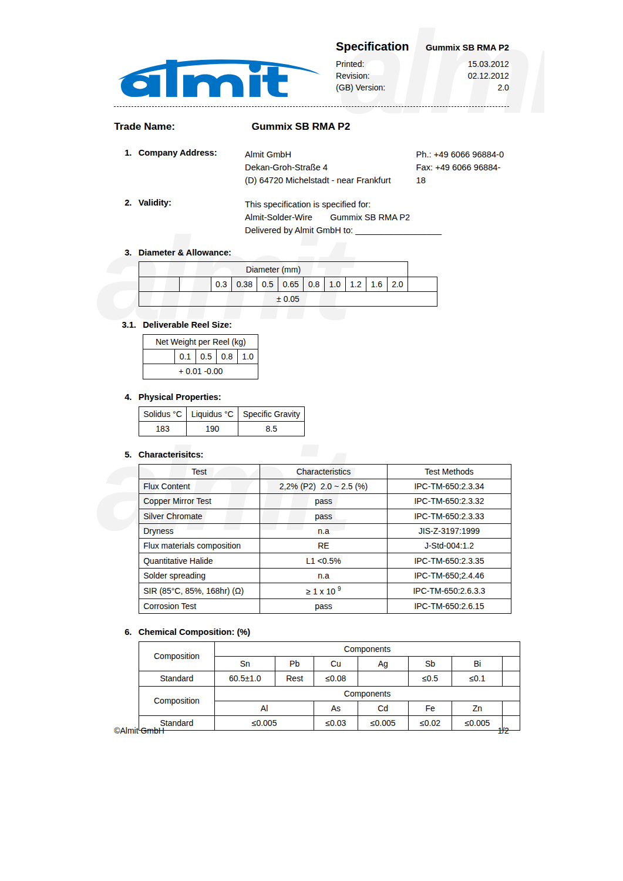almit almit almit
Specification Gummix SB RMA P2
Printed: 15.03.2012
Revision: 02.12.2012
(GB) Version: 2.0
Trade Name:
Gummix SB RMA P2
1.
Company Address:
Almit GmbH
Dekan-Groh-Straße 4
(D) 64720 Michelstadt - near Frankfurt
Ph.: +49 6066 96884-0
Fax: +49 6066 96884-18
2.
Validity:
This specification is specified for:
Almit-Solder-Wire Gummix SB RMA P2
Delivered by Almit GmbH to: __________________
3.
Diameter & Allowance:
| Diameter (mm) |
| | | 0.3 | 0.38 | 0.5 | 0.65 | 0.8 | 1.0 | 1.2 | 1.6 | 2.0 | |
| ± 0.05 |
3.1.
Deliverable Reel Size:
| Net Weight per Reel (kg) |
| | 0.1 | 0.5 | 0.8 | 1.0 |
| + 0.01 -0.00 |
4.
Physical Properties:
| Solidus °C | Liquidus °C | Specific Gravity |
| --- | --- | --- |
| 183 | 190 | 8.5 |
5.
Characterisitcs:
| Test | Characteristics | Test Methods |
| --- | --- | --- |
| Flux Content | 2,2% (P2) 2.0 ~ 2.5 (%) | IPC-TM-650:2.3.34 |
| Copper Mirror Test | pass | IPC-TM-650:2.3.32 |
| Silver Chromate | pass | IPC-TM-650:2.3.33 |
| Dryness | n.a | JIS-Z-3197:1999 |
| Flux materials composition | RE | J-Std-004:1.2 |
| Quantitative Halide | L1 <0.5% | IPC-TM-650:2.3.35 |
| Solder spreading | n.a | IPC-TM-650;2.4.46 |
| SIR (85°C, 85%, 168hr) (Ω) | ≥ 1 x 10 9 | IPC-TM-650:2.6.3.3 |
| Corrosion Test | pass | IPC-TM-650:2.6.15 |
6.
Chemical Composition: (%)
| Composition | Components |
| Sn | Pb | Cu | Ag | Sb | Bi | |
| Standard | 60.5±1.0 | Rest | ≤0.08 | | ≤0.5 | ≤0.1 | |
| Composition | Components |
| Al | As | Cd | Fe | Zn | |
| Standard | ≤0.005 | ≤0.03 | ≤0.005 | ≤0.02 | ≤0.005 | |
©Almit GmbH
1/2